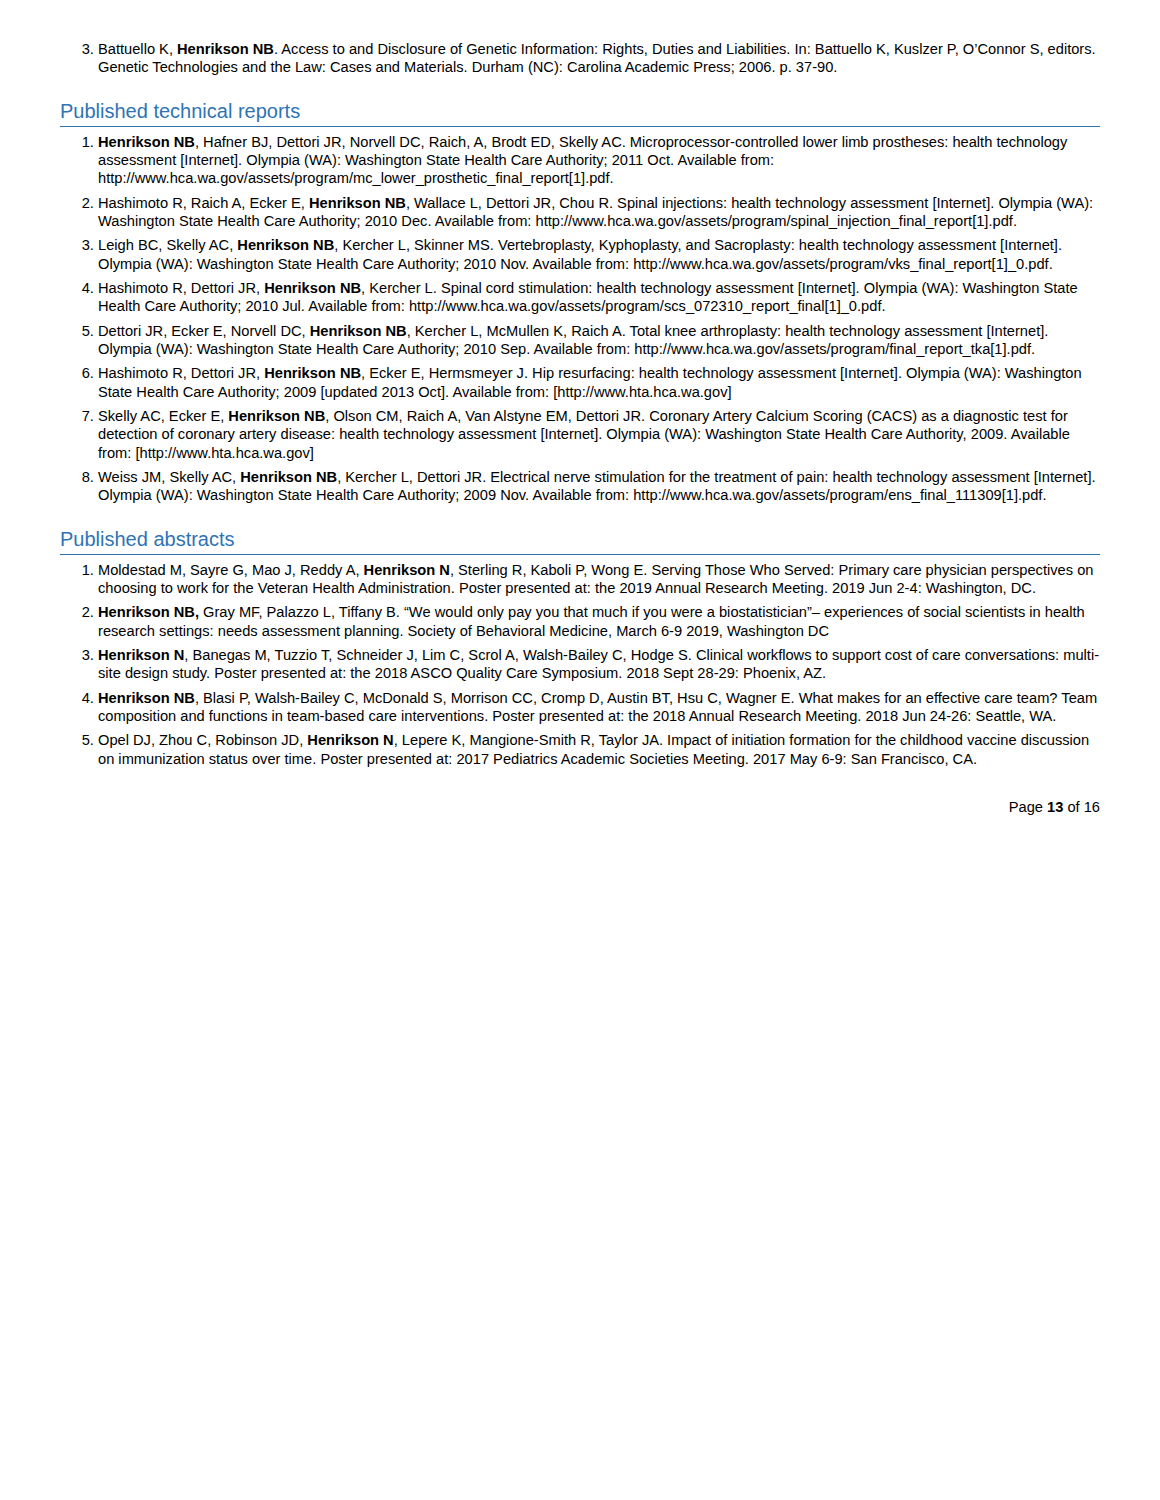Battuello K, Henrikson NB. Access to and Disclosure of Genetic Information: Rights, Duties and Liabilities. In: Battuello K, Kuslzer P, O’Connor S, editors. Genetic Technologies and the Law: Cases and Materials. Durham (NC): Carolina Academic Press; 2006. p. 37-90.
Published technical reports
Henrikson NB, Hafner BJ, Dettori JR, Norvell DC, Raich, A, Brodt ED, Skelly AC. Microprocessor-controlled lower limb prostheses: health technology assessment [Internet]. Olympia (WA): Washington State Health Care Authority; 2011 Oct. Available from: http://www.hca.wa.gov/assets/program/mc_lower_prosthetic_final_report[1].pdf.
Hashimoto R, Raich A, Ecker E, Henrikson NB, Wallace L, Dettori JR, Chou R. Spinal injections: health technology assessment [Internet]. Olympia (WA): Washington State Health Care Authority; 2010 Dec. Available from: http://www.hca.wa.gov/assets/program/spinal_injection_final_report[1].pdf.
Leigh BC, Skelly AC, Henrikson NB, Kercher L, Skinner MS. Vertebroplasty, Kyphoplasty, and Sacroplasty: health technology assessment [Internet]. Olympia (WA): Washington State Health Care Authority; 2010 Nov. Available from: http://www.hca.wa.gov/assets/program/vks_final_report[1]_0.pdf.
Hashimoto R, Dettori JR, Henrikson NB, Kercher L. Spinal cord stimulation: health technology assessment [Internet]. Olympia (WA): Washington State Health Care Authority; 2010 Jul. Available from: http://www.hca.wa.gov/assets/program/scs_072310_report_final[1]_0.pdf.
Dettori JR, Ecker E, Norvell DC, Henrikson NB, Kercher L, McMullen K, Raich A. Total knee arthroplasty: health technology assessment [Internet]. Olympia (WA): Washington State Health Care Authority; 2010 Sep. Available from: http://www.hca.wa.gov/assets/program/final_report_tka[1].pdf.
Hashimoto R, Dettori JR, Henrikson NB, Ecker E, Hermsmeyer J. Hip resurfacing: health technology assessment [Internet]. Olympia (WA): Washington State Health Care Authority; 2009 [updated 2013 Oct]. Available from: [http://www.hta.hca.wa.gov]
Skelly AC, Ecker E, Henrikson NB, Olson CM, Raich A, Van Alstyne EM, Dettori JR. Coronary Artery Calcium Scoring (CACS) as a diagnostic test for detection of coronary artery disease: health technology assessment [Internet]. Olympia (WA): Washington State Health Care Authority, 2009. Available from: [http://www.hta.hca.wa.gov]
Weiss JM, Skelly AC, Henrikson NB, Kercher L, Dettori JR. Electrical nerve stimulation for the treatment of pain: health technology assessment [Internet]. Olympia (WA): Washington State Health Care Authority; 2009 Nov. Available from: http://www.hca.wa.gov/assets/program/ens_final_111309[1].pdf.
Published abstracts
Moldestad M, Sayre G, Mao J, Reddy A, Henrikson N, Sterling R, Kaboli P, Wong E. Serving Those Who Served: Primary care physician perspectives on choosing to work for the Veteran Health Administration. Poster presented at: the 2019 Annual Research Meeting. 2019 Jun 2-4: Washington, DC.
Henrikson NB, Gray MF, Palazzo L, Tiffany B. “We would only pay you that much if you were a biostatistician”– experiences of social scientists in health research settings: needs assessment planning. Society of Behavioral Medicine, March 6-9 2019, Washington DC
Henrikson N, Banegas M, Tuzzio T, Schneider J, Lim C, Scrol A, Walsh-Bailey C, Hodge S. Clinical workflows to support cost of care conversations: multi-site design study. Poster presented at: the 2018 ASCO Quality Care Symposium. 2018 Sept 28-29: Phoenix, AZ.
Henrikson NB, Blasi P, Walsh-Bailey C, McDonald S, Morrison CC, Cromp D, Austin BT, Hsu C, Wagner E. What makes for an effective care team? Team composition and functions in team-based care interventions. Poster presented at: the 2018 Annual Research Meeting. 2018 Jun 24-26: Seattle, WA.
Opel DJ, Zhou C, Robinson JD, Henrikson N, Lepere K, Mangione-Smith R, Taylor JA. Impact of initiation formation for the childhood vaccine discussion on immunization status over time. Poster presented at: 2017 Pediatrics Academic Societies Meeting. 2017 May 6-9: San Francisco, CA.
Page 13 of 16